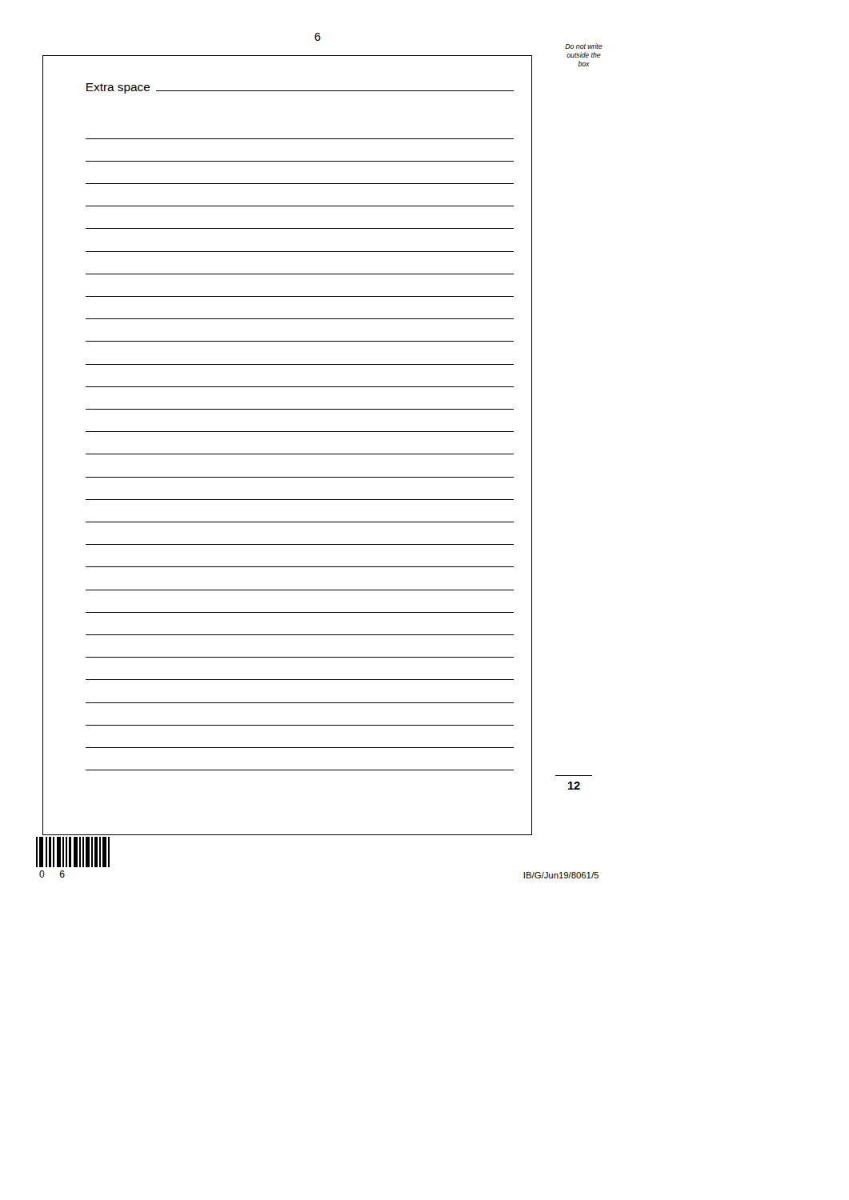6
Do not write
outside the
box
Extra space
12
0 6
IB/G/Jun19/8061/5